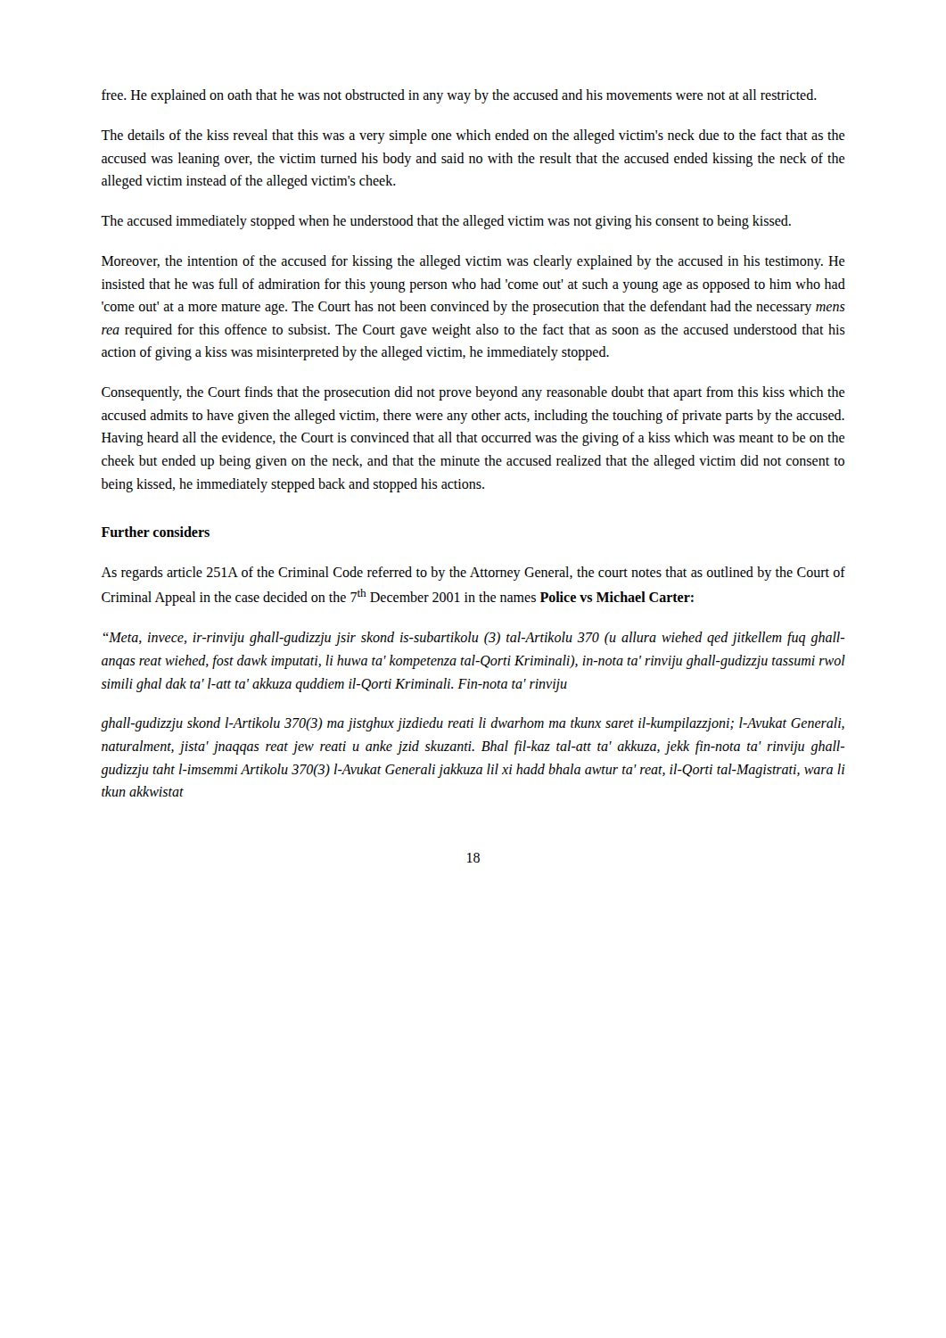free. He explained on oath that he was not obstructed in any way by the accused and his movements were not at all restricted.
The details of the kiss reveal that this was a very simple one which ended on the alleged victim's neck due to the fact that as the accused was leaning over, the victim turned his body and said no with the result that the accused ended kissing the neck of the alleged victim instead of the alleged victim's cheek.
The accused immediately stopped when he understood that the alleged victim was not giving his consent to being kissed.
Moreover, the intention of the accused for kissing the alleged victim was clearly explained by the accused in his testimony. He insisted that he was full of admiration for this young person who had 'come out' at such a young age as opposed to him who had 'come out' at a more mature age. The Court has not been convinced by the prosecution that the defendant had the necessary mens rea required for this offence to subsist. The Court gave weight also to the fact that as soon as the accused understood that his action of giving a kiss was misinterpreted by the alleged victim, he immediately stopped.
Consequently, the Court finds that the prosecution did not prove beyond any reasonable doubt that apart from this kiss which the accused admits to have given the alleged victim, there were any other acts, including the touching of private parts by the accused. Having heard all the evidence, the Court is convinced that all that occurred was the giving of a kiss which was meant to be on the cheek but ended up being given on the neck, and that the minute the accused realized that the alleged victim did not consent to being kissed, he immediately stepped back and stopped his actions.
Further considers
As regards article 251A of the Criminal Code referred to by the Attorney General, the court notes that as outlined by the Court of Criminal Appeal in the case decided on the 7th December 2001 in the names Police vs Michael Carter:
“Meta, invece, ir-rinviju ghall-gudizzju jsir skond is-subartikolu (3) tal-Artikolu 370 (u allura wiehed qed jitkellem fuq ghall-anqas reat wiehed, fost dawk imputati, li huwa ta' kompetenza tal-Qorti Kriminali), in-nota ta' rinviju ghall-gudizzju tassumi rwol simili ghal dak ta' l-att ta' akkuza quddiem il-Qorti Kriminali. Fin-nota ta' rinviju
ghall-gudizzju skond l-Artikolu 370(3) ma jistghux jizdiedu reati li dwarhom ma tkunx saret il-kumpilazzjoni; l-Avukat Generali, naturalment, jista' jnaqqas reat jew reati u anke jzid skuzanti. Bhal fil-kaz tal-att ta' akkuza, jekk fin-nota ta' rinviju ghall-gudizzju taht l-imsemmi Artikolu 370(3) l-Avukat Generali jakkuza lil xi hadd bhala awtur ta' reat, il-Qorti tal-Magistrati, wara li tkun akkwistat
18